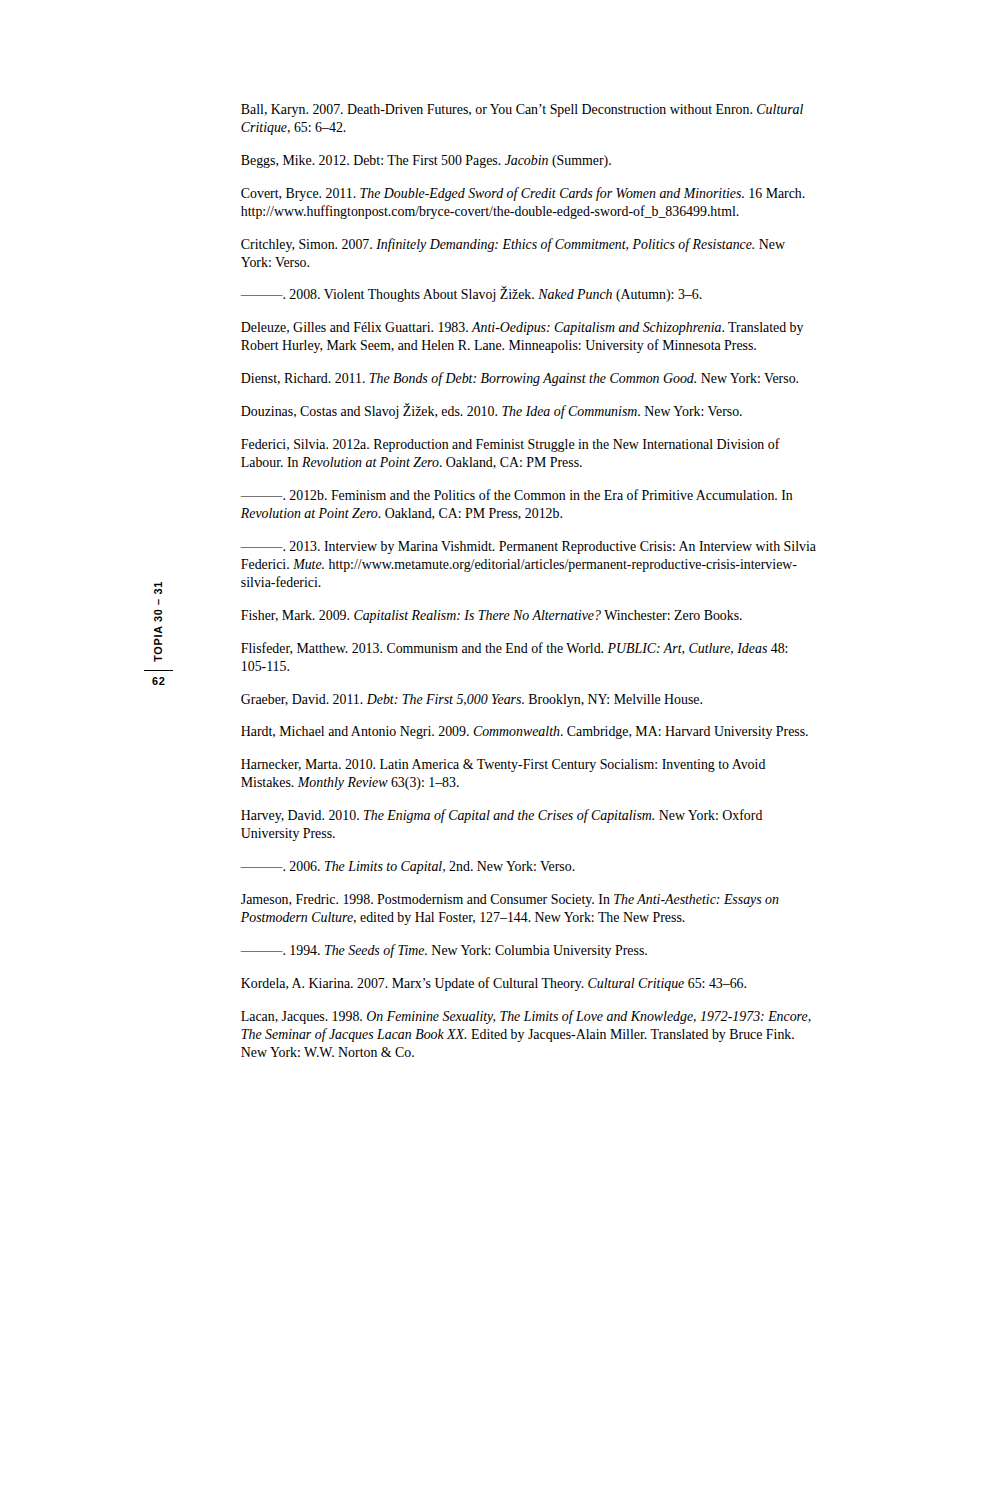TOPIA 30 – 31 62
Ball, Karyn. 2007. Death-Driven Futures, or You Can’t Spell Deconstruction without Enron. Cultural Critique, 65: 6–42.
Beggs, Mike. 2012. Debt: The First 500 Pages. Jacobin (Summer).
Covert, Bryce. 2011. The Double-Edged Sword of Credit Cards for Women and Minorities. 16 March. http://www.huffingtonpost.com/bryce-covert/the-double-edged-sword-of_b_836499.html.
Critchley, Simon. 2007. Infinitely Demanding: Ethics of Commitment, Politics of Resistance. New York: Verso.
———. 2008. Violent Thoughts About Slavoj Žižek. Naked Punch (Autumn): 3–6.
Deleuze, Gilles and Félix Guattari. 1983. Anti-Oedipus: Capitalism and Schizophrenia. Translated by Robert Hurley, Mark Seem, and Helen R. Lane. Minneapolis: University of Minnesota Press.
Dienst, Richard. 2011. The Bonds of Debt: Borrowing Against the Common Good. New York: Verso.
Douzinas, Costas and Slavoj Žižek, eds. 2010. The Idea of Communism. New York: Verso.
Federici, Silvia. 2012a. Reproduction and Feminist Struggle in the New International Division of Labour. In Revolution at Point Zero. Oakland, CA: PM Press.
———. 2012b. Feminism and the Politics of the Common in the Era of Primitive Accumulation. In Revolution at Point Zero. Oakland, CA: PM Press, 2012b.
———. 2013. Interview by Marina Vishmidt. Permanent Reproductive Crisis: An Interview with Silvia Federici. Mute. http://www.metamute.org/editorial/articles/permanent-reproductive-crisis-interview-silvia-federici.
Fisher, Mark. 2009. Capitalist Realism: Is There No Alternative? Winchester: Zero Books.
Flisfeder, Matthew. 2013. Communism and the End of the World. PUBLIC: Art, Cutlure, Ideas 48: 105-115.
Graeber, David. 2011. Debt: The First 5,000 Years. Brooklyn, NY: Melville House.
Hardt, Michael and Antonio Negri. 2009. Commonwealth. Cambridge, MA: Harvard University Press.
Harnecker, Marta. 2010. Latin America & Twenty-First Century Socialism: Inventing to Avoid Mistakes. Monthly Review 63(3): 1–83.
Harvey, David. 2010. The Enigma of Capital and the Crises of Capitalism. New York: Oxford University Press.
———. 2006. The Limits to Capital, 2nd. New York: Verso.
Jameson, Fredric. 1998. Postmodernism and Consumer Society. In The Anti-Aesthetic: Essays on Postmodern Culture, edited by Hal Foster, 127–144. New York: The New Press.
———. 1994. The Seeds of Time. New York: Columbia University Press.
Kordela, A. Kiarina. 2007. Marx’s Update of Cultural Theory. Cultural Critique 65: 43–66.
Lacan, Jacques. 1998. On Feminine Sexuality, The Limits of Love and Knowledge, 1972-1973: Encore, The Seminar of Jacques Lacan Book XX. Edited by Jacques-Alain Miller. Translated by Bruce Fink. New York: W.W. Norton & Co.